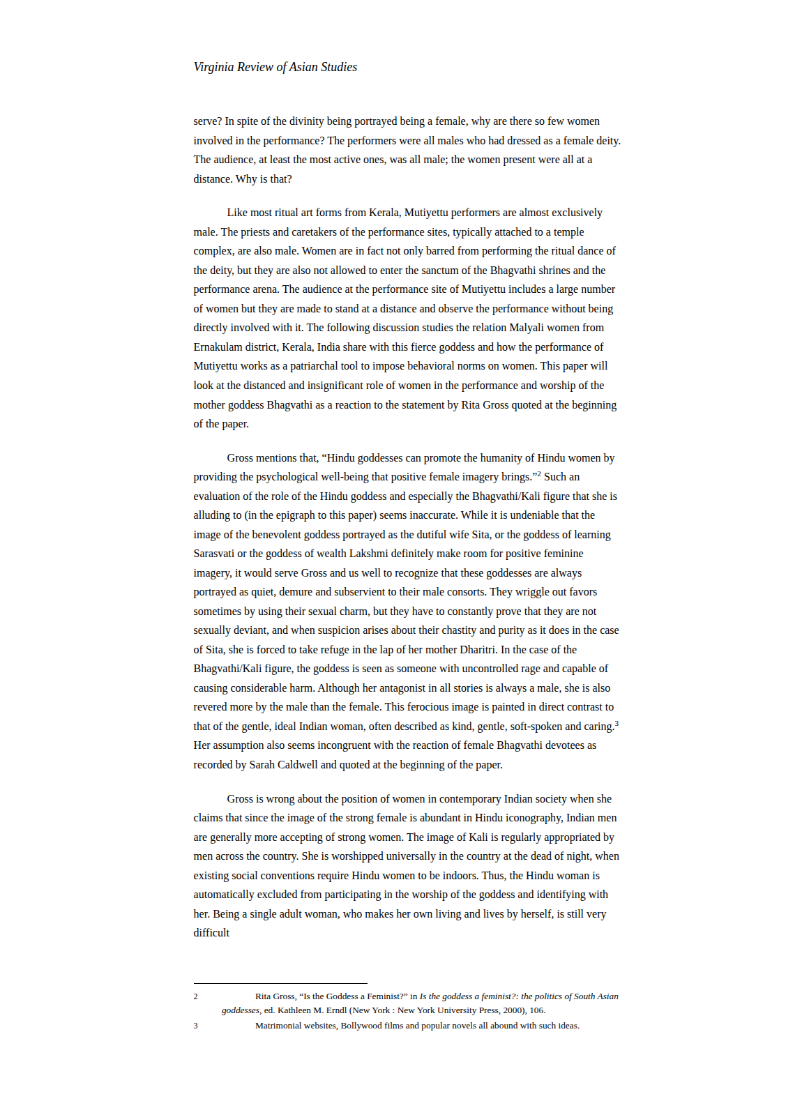Virginia Review of Asian Studies
serve? In spite of the divinity being portrayed being a female, why are there so few women involved in the performance? The performers were all males who had dressed as a female deity. The audience, at least the most active ones, was all male; the women present were all at a distance. Why is that?
Like most ritual art forms from Kerala, Mutiyettu performers are almost exclusively male. The priests and caretakers of the performance sites, typically attached to a temple complex, are also male. Women are in fact not only barred from performing the ritual dance of the deity, but they are also not allowed to enter the sanctum of the Bhagvathi shrines and the performance arena. The audience at the performance site of Mutiyettu includes a large number of women but they are made to stand at a distance and observe the performance without being directly involved with it. The following discussion studies the relation Malyali women from Ernakulam district, Kerala, India share with this fierce goddess and how the performance of Mutiyettu works as a patriarchal tool to impose behavioral norms on women. This paper will look at the distanced and insignificant role of women in the performance and worship of the mother goddess Bhagvathi as a reaction to the statement by Rita Gross quoted at the beginning of the paper.
Gross mentions that, “Hindu goddesses can promote the humanity of Hindu women by providing the psychological well-being that positive female imagery brings.”2 Such an evaluation of the role of the Hindu goddess and especially the Bhagvathi/Kali figure that she is alluding to (in the epigraph to this paper) seems inaccurate. While it is undeniable that the image of the benevolent goddess portrayed as the dutiful wife Sita, or the goddess of learning Sarasvati or the goddess of wealth Lakshmi definitely make room for positive feminine imagery, it would serve Gross and us well to recognize that these goddesses are always portrayed as quiet, demure and subservient to their male consorts. They wriggle out favors sometimes by using their sexual charm, but they have to constantly prove that they are not sexually deviant, and when suspicion arises about their chastity and purity as it does in the case of Sita, she is forced to take refuge in the lap of her mother Dharitri. In the case of the Bhagvathi/Kali figure, the goddess is seen as someone with uncontrolled rage and capable of causing considerable harm. Although her antagonist in all stories is always a male, she is also revered more by the male than the female. This ferocious image is painted in direct contrast to that of the gentle, ideal Indian woman, often described as kind, gentle, soft-spoken and caring.3 Her assumption also seems incongruent with the reaction of female Bhagvathi devotees as recorded by Sarah Caldwell and quoted at the beginning of the paper.
Gross is wrong about the position of women in contemporary Indian society when she claims that since the image of the strong female is abundant in Hindu iconography, Indian men are generally more accepting of strong women. The image of Kali is regularly appropriated by men across the country. She is worshipped universally in the country at the dead of night, when existing social conventions require Hindu women to be indoors. Thus, the Hindu woman is automatically excluded from participating in the worship of the goddess and identifying with her. Being a single adult woman, who makes her own living and lives by herself, is still very difficult
2
Rita Gross, “Is the Goddess a Feminist?” in Is the goddess a feminist?: the politics of South Asian goddesses, ed. Kathleen M. Erndl (New York : New York University Press, 2000), 106.
3
Matrimonial websites, Bollywood films and popular novels all abound with such ideas.